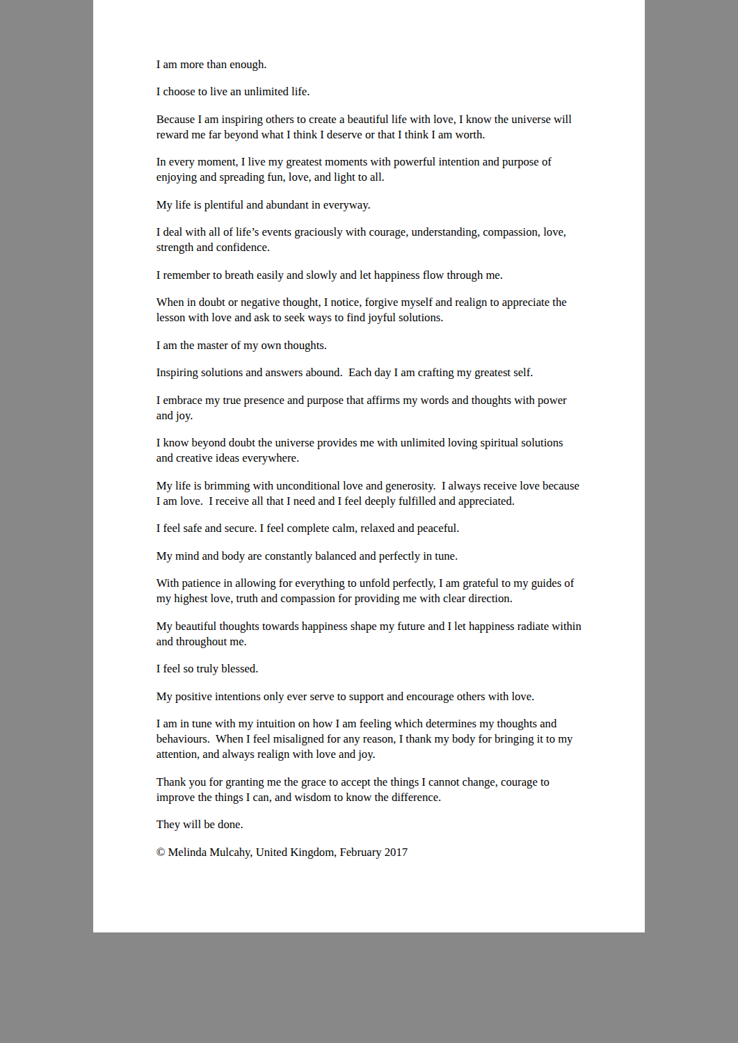I am more than enough.
I choose to live an unlimited life.
Because I am inspiring others to create a beautiful life with love, I know the universe will reward me far beyond what I think I deserve or that I think I am worth.
In every moment, I live my greatest moments with powerful intention and purpose of enjoying and spreading fun, love, and light to all.
My life is plentiful and abundant in everyway.
I deal with all of life’s events graciously with courage, understanding, compassion, love, strength and confidence.
I remember to breath easily and slowly and let happiness flow through me.
When in doubt or negative thought, I notice, forgive myself and realign to appreciate the lesson with love and ask to seek ways to find joyful solutions.
I am the master of my own thoughts.
Inspiring solutions and answers abound. Each day I am crafting my greatest self.
I embrace my true presence and purpose that affirms my words and thoughts with power and joy.
I know beyond doubt the universe provides me with unlimited loving spiritual solutions and creative ideas everywhere.
My life is brimming with unconditional love and generosity. I always receive love because I am love. I receive all that I need and I feel deeply fulfilled and appreciated.
I feel safe and secure. I feel complete calm, relaxed and peaceful.
My mind and body are constantly balanced and perfectly in tune.
With patience in allowing for everything to unfold perfectly, I am grateful to my guides of my highest love, truth and compassion for providing me with clear direction.
My beautiful thoughts towards happiness shape my future and I let happiness radiate within and throughout me.
I feel so truly blessed.
My positive intentions only ever serve to support and encourage others with love.
I am in tune with my intuition on how I am feeling which determines my thoughts and behaviours. When I feel misaligned for any reason, I thank my body for bringing it to my attention, and always realign with love and joy.
Thank you for granting me the grace to accept the things I cannot change, courage to improve the things I can, and wisdom to know the difference.
They will be done.
© Melinda Mulcahy, United Kingdom, February 2017